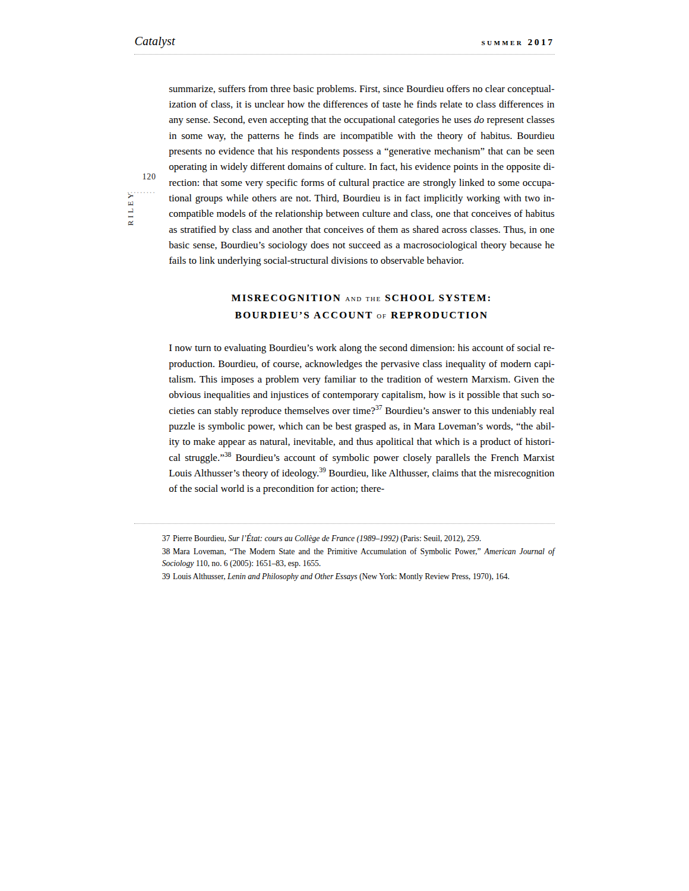Catalyst Summer 2017
120.........
Riley
summarize, suffers from three basic problems. First, since Bourdieu offers no clear conceptualization of class, it is unclear how the differences of taste he finds relate to class differences in any sense. Second, even accepting that the occupational categories he uses do represent classes in some way, the patterns he finds are incompatible with the theory of habitus. Bourdieu presents no evidence that his respondents possess a “generative mechanism” that can be seen operating in widely different domains of culture. In fact, his evidence points in the opposite direction: that some very specific forms of cultural practice are strongly linked to some occupational groups while others are not. Third, Bourdieu is in fact implicitly working with two incompatible models of the relationship between culture and class, one that conceives of habitus as stratified by class and another that conceives of them as shared across classes. Thus, in one basic sense, Bourdieu’s sociology does not succeed as a macrosociological theory because he fails to link underlying social-structural divisions to observable behavior.
Misrecognition and the School System:
Bourdieu’s Account of Reproduction
I now turn to evaluating Bourdieu’s work along the second dimension: his account of social reproduction. Bourdieu, of course, acknowledges the pervasive class inequality of modern capitalism. This imposes a problem very familiar to the tradition of western Marxism. Given the obvious inequalities and injustices of contemporary capitalism, how is it possible that such societies can stably reproduce themselves over time?37 Bourdieu’s answer to this undeniably real puzzle is symbolic power, which can be best grasped as, in Mara Loveman’s words, “the ability to make appear as natural, inevitable, and thus apolitical that which is a product of historical struggle.”38 Bourdieu’s account of symbolic power closely parallels the French Marxist Louis Althusser’s theory of ideology.39 Bourdieu, like Althusser, claims that the misrecognition of the social world is a precondition for action; there-
37 Pierre Bourdieu, Sur l’État: cours au Collège de France (1989–1992) (Paris: Seuil, 2012), 259.
38 Mara Loveman, “The Modern State and the Primitive Accumulation of Symbolic Power,” American Journal of Sociology 110, no. 6 (2005): 1651–83, esp. 1655.
39 Louis Althusser, Lenin and Philosophy and Other Essays (New York: Montly Review Press, 1970), 164.